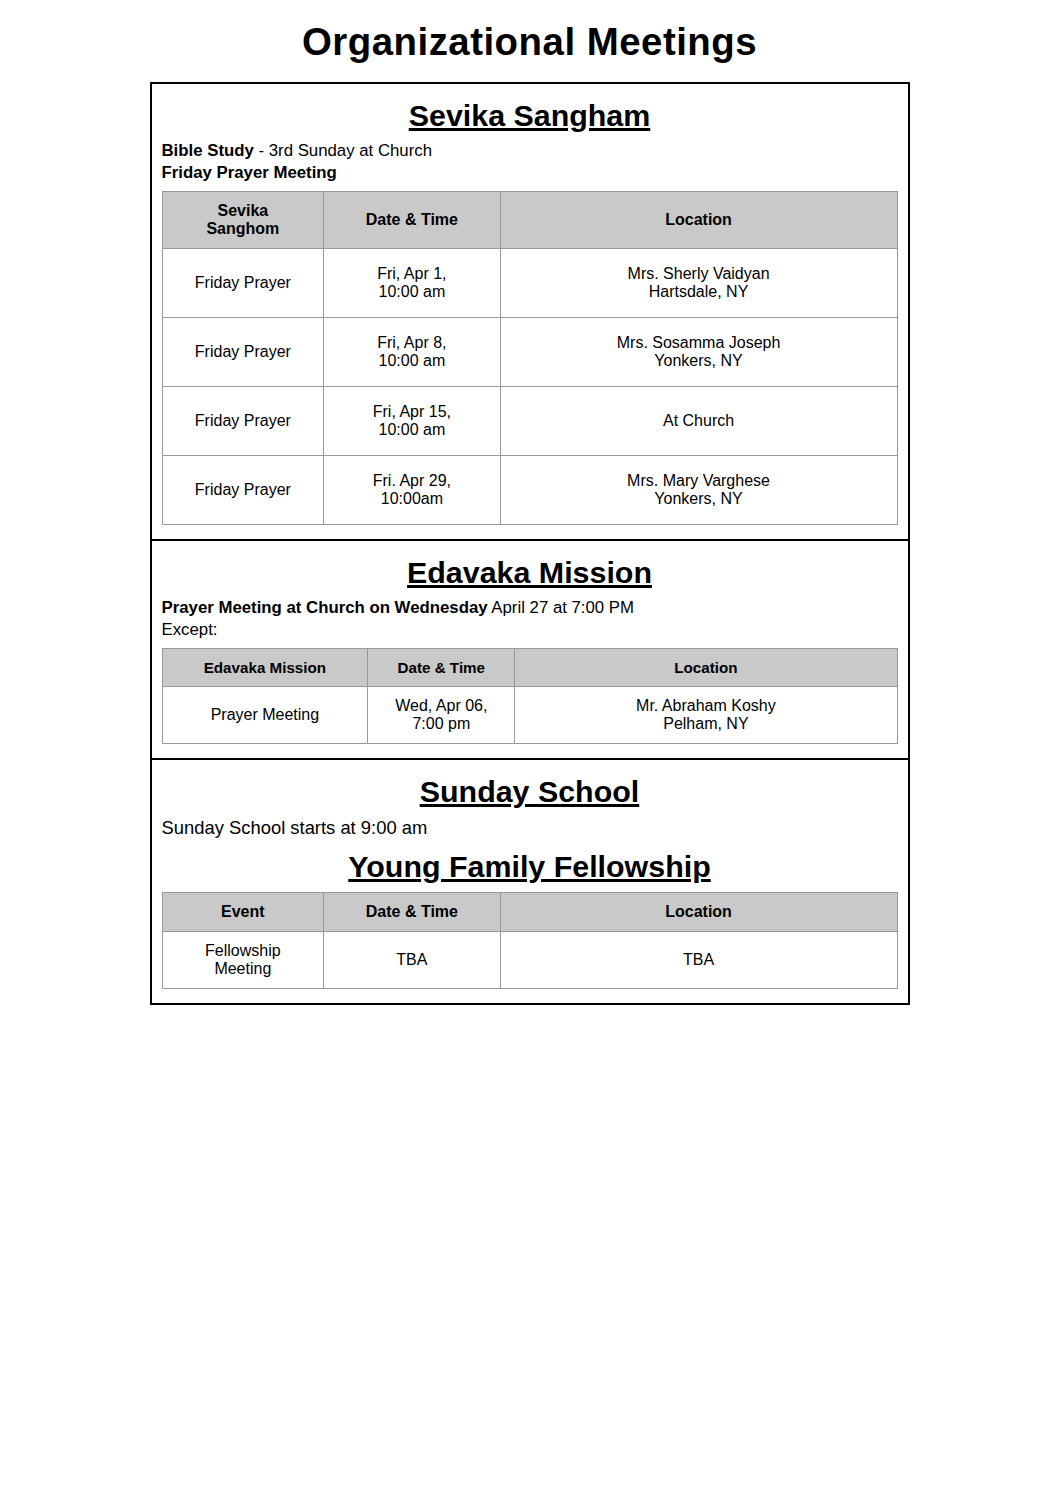Organizational Meetings
Sevika Sangham
Bible Study - 3rd Sunday at Church
Friday Prayer Meeting
| Sevika Sanghom | Date & Time | Location |
| --- | --- | --- |
| Friday Prayer | Fri, Apr 1, 10:00 am | Mrs. Sherly Vaidyan Hartsdale, NY |
| Friday Prayer | Fri, Apr 8, 10:00 am | Mrs. Sosamma Joseph Yonkers, NY |
| Friday Prayer | Fri, Apr 15, 10:00 am | At Church |
| Friday Prayer | Fri. Apr 29, 10:00am | Mrs. Mary Varghese Yonkers, NY |
Edavaka Mission
Prayer Meeting at Church on Wednesday April 27 at 7:00 PM
Except:
| Edavaka Mission | Date & Time | Location |
| --- | --- | --- |
| Prayer Meeting | Wed, Apr 06, 7:00 pm | Mr. Abraham Koshy Pelham, NY |
Sunday School
Sunday School starts at 9:00 am
Young Family Fellowship
| Event | Date & Time | Location |
| --- | --- | --- |
| Fellowship Meeting | TBA | TBA |